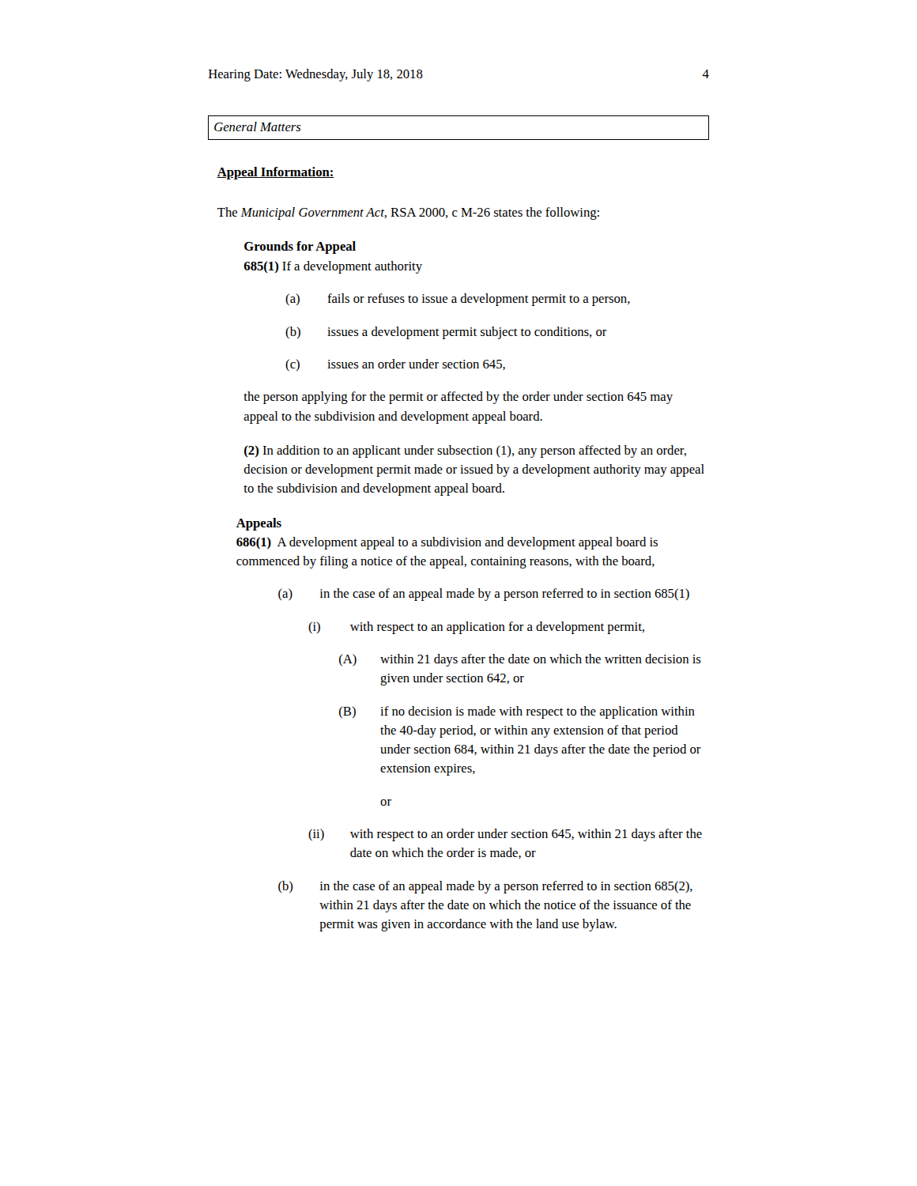Hearing Date: Wednesday, July 18, 2018
4
General Matters
Appeal Information:
The Municipal Government Act, RSA 2000, c M-26 states the following:
Grounds for Appeal
685(1) If a development authority
(a)
fails or refuses to issue a development permit to a person,
(b)
issues a development permit subject to conditions, or
(c)
issues an order under section 645,
the person applying for the permit or affected by the order under section 645 may appeal to the subdivision and development appeal board.
(2) In addition to an applicant under subsection (1), any person affected by an order, decision or development permit made or issued by a development authority may appeal to the subdivision and development appeal board.
Appeals
686(1) A development appeal to a subdivision and development appeal board is commenced by filing a notice of the appeal, containing reasons, with the board,
(a)
in the case of an appeal made by a person referred to in section 685(1)
(i)
with respect to an application for a development permit,
(A)
within 21 days after the date on which the written decision is given under section 642, or
(B)
if no decision is made with respect to the application within the 40-day period, or within any extension of that period under section 684, within 21 days after the date the period or extension expires,
or
(ii)
with respect to an order under section 645, within 21 days after the date on which the order is made, or
(b)
in the case of an appeal made by a person referred to in section 685(2), within 21 days after the date on which the notice of the issuance of the permit was given in accordance with the land use bylaw.